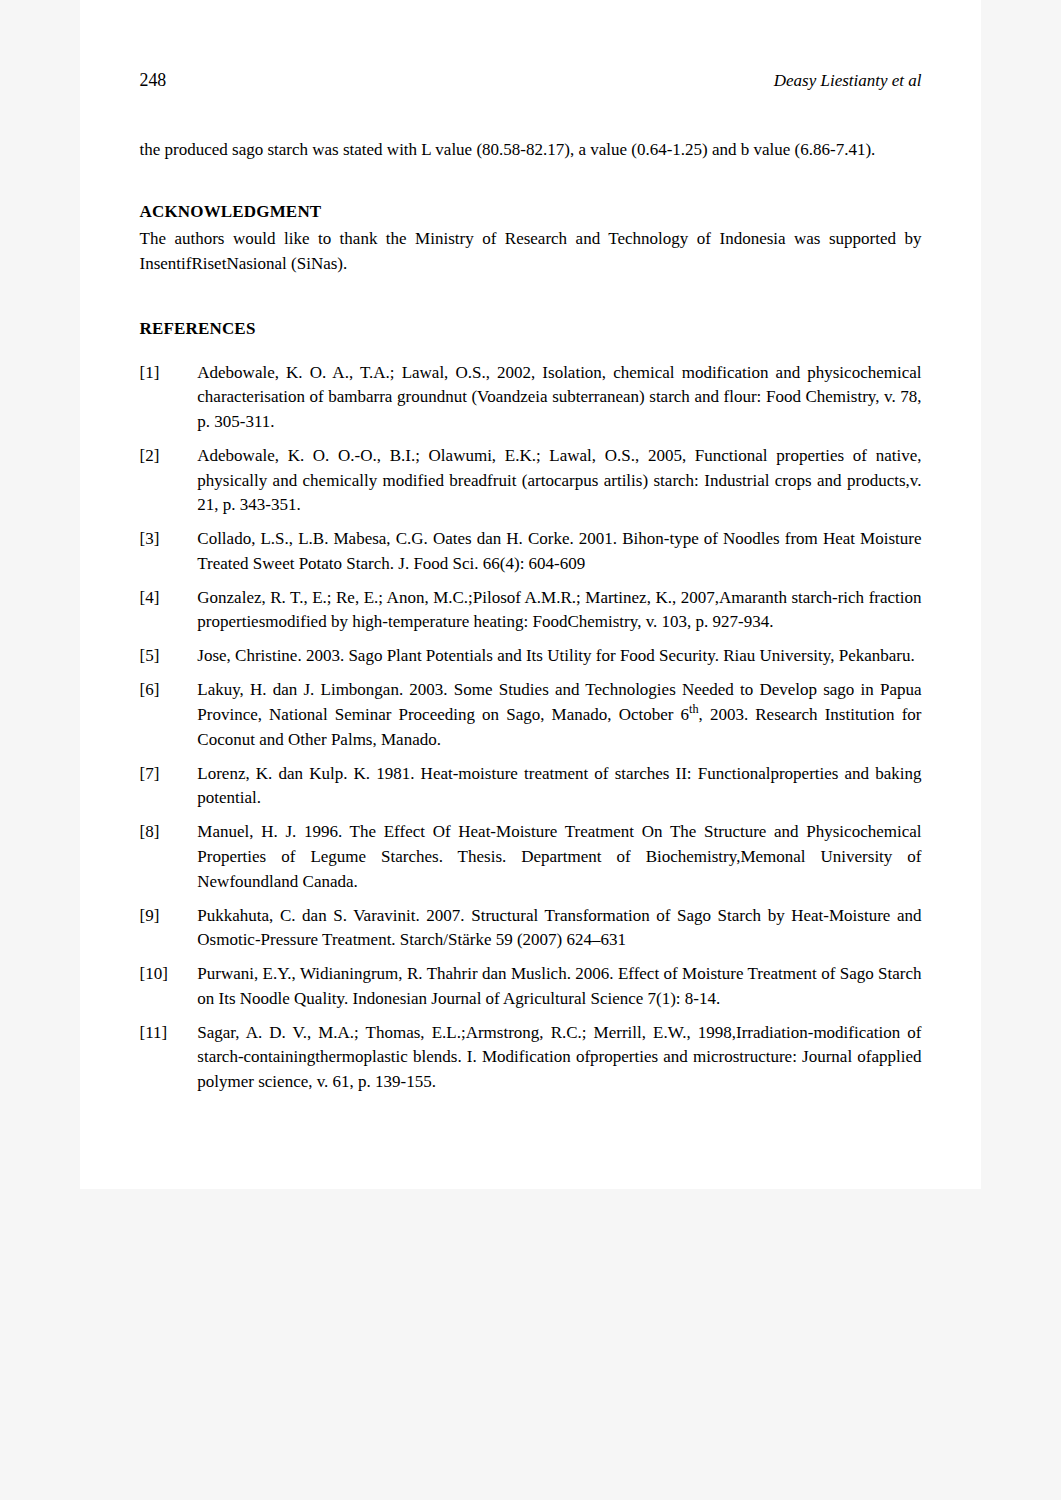248 Deasy Liestianty et al
the produced sago starch was stated with L value (80.58-82.17), a value (0.64-1.25) and b value (6.86-7.41).
Acknowledgment
The authors would like to thank the Ministry of Research and Technology of Indonesia was supported by InsentifRisetNasional (SiNas).
References
[1] Adebowale, K. O. A., T.A.; Lawal, O.S., 2002, Isolation, chemical modification and physicochemical characterisation of bambarra groundnut (Voandzeia subterranean) starch and flour: Food Chemistry, v. 78, p. 305-311.
[2] Adebowale, K. O. O.-O., B.I.; Olawumi, E.K.; Lawal, O.S., 2005, Functional properties of native, physically and chemically modified breadfruit (artocarpus artilis) starch: Industrial crops and products,v. 21, p. 343-351.
[3] Collado, L.S., L.B. Mabesa, C.G. Oates dan H. Corke. 2001. Bihon-type of Noodles from Heat Moisture Treated Sweet Potato Starch. J. Food Sci. 66(4): 604-609
[4] Gonzalez, R. T., E.; Re, E.; Anon, M.C.;Pilosof A.M.R.; Martinez, K., 2007,Amaranth starch-rich fraction propertiesmodified by high-temperature heating: FoodChemistry, v. 103, p. 927-934.
[5] Jose, Christine. 2003. Sago Plant Potentials and Its Utility for Food Security. Riau University, Pekanbaru.
[6] Lakuy, H. dan J. Limbongan. 2003. Some Studies and Technologies Needed to Develop sago in Papua Province, National Seminar Proceeding on Sago, Manado, October 6th, 2003. Research Institution for Coconut and Other Palms, Manado.
[7] Lorenz, K. dan Kulp. K. 1981. Heat-moisture treatment of starches II: Functionalproperties and baking potential.
[8] Manuel, H. J. 1996. The Effect Of Heat-Moisture Treatment On The Structure and Physicochemical Properties of Legume Starches. Thesis. Department of Biochemistry,Memonal University of Newfoundland Canada.
[9] Pukkahuta, C. dan S. Varavinit. 2007. Structural Transformation of Sago Starch by Heat-Moisture and Osmotic-Pressure Treatment. Starch/Stärke 59 (2007) 624–631
[10] Purwani, E.Y., Widianingrum, R. Thahrir dan Muslich. 2006. Effect of Moisture Treatment of Sago Starch on Its Noodle Quality. Indonesian Journal of Agricultural Science 7(1): 8-14.
[11] Sagar, A. D. V., M.A.; Thomas, E.L.;Armstrong, R.C.; Merrill, E.W., 1998,Irradiation-modification of starch-containingthermoplastic blends. I. Modification ofproperties and microstructure: Journal ofapplied polymer science, v. 61, p. 139-155.